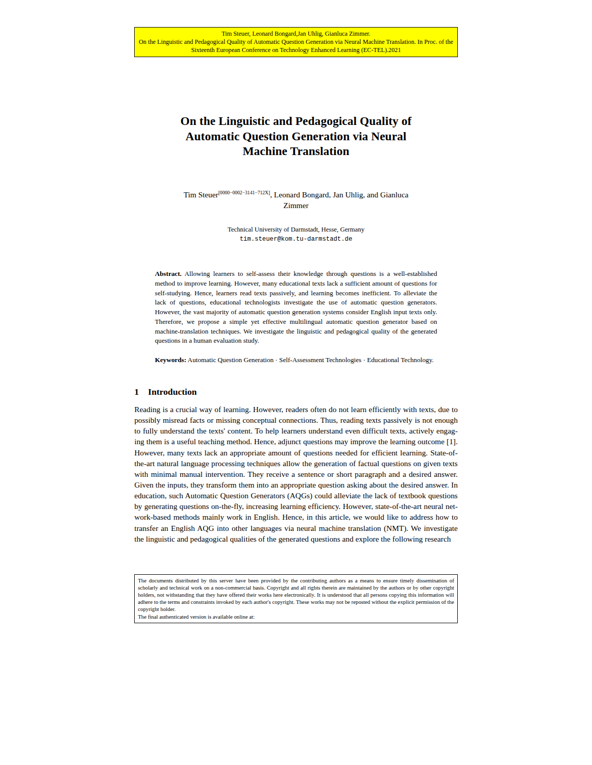Tim Steuer, Leonard Bongard,Jan Uhlig, Gianluca Zimmer.
On the Linguistic and Pedagogical Quality of Automatic Question Generation via Neural Machine Translation. In Proc. of the Sixteenth European Conference on Technology Enhanced Learning (EC-TEL).2021
On the Linguistic and Pedagogical Quality of
Automatic Question Generation via Neural
Machine Translation
Tim Steuer[0000−0002−3141−712X], Leonard Bongard, Jan Uhlig, and Gianluca
Zimmer
Technical University of Darmstadt, Hesse, Germany tim.steuer@kom.tu-darmstadt.de
Abstract. Allowing learners to self-assess their knowledge through questions is a well-established method to improve learning. However, many educational texts lack a sufficient amount of questions for self-studying. Hence, learners read texts passively, and learning becomes inefficient. To alleviate the lack of questions, educational technologists investigate the use of automatic question generators. However, the vast majority of automatic question generation systems consider English input texts only. Therefore, we propose a simple yet effective multilingual automatic question generator based on machine-translation techniques. We investigate the linguistic and pedagogical quality of the generated questions in a human evaluation study.
Keywords: Automatic Question Generation · Self-Assessment Technologies · Educational Technology.
1 Introduction
Reading is a crucial way of learning. However, readers often do not learn efficiently with texts, due to possibly misread facts or missing conceptual connections. Thus, reading texts passively is not enough to fully understand the texts' content. To help learners understand even difficult texts, actively engaging them is a useful teaching method. Hence, adjunct questions may improve the learning outcome [1]. However, many texts lack an appropriate amount of questions needed for efficient learning. State-of-the-art natural language processing techniques allow the generation of factual questions on given texts with minimal manual intervention. They receive a sentence or short paragraph and a desired answer. Given the inputs, they transform them into an appropriate question asking about the desired answer. In education, such Automatic Question Generators (AQGs) could alleviate the lack of textbook questions by generating questions on-the-fly, increasing learning efficiency. However, state-of-the-art neural network-based methods mainly work in English. Hence, in this article, we would like to address how to transfer an English AQG into other languages via neural machine translation (NMT). We investigate the linguistic and pedagogical qualities of the generated questions and explore the following research
The documents distributed by this server have been provided by the contributing authors as a means to ensure timely dissemination of scholarly and technical work on a non-commercial basis. Copyright and all rights therein are maintained by the authors or by other copyright holders, not withstanding that they have offered their works here electronically. It is understood that all persons copying this information will adhere to the terms and constraints invoked by each author's copyright. These works may not be reposted without the explicit permission of the copyright holder.
The final authenticated version is available online at: